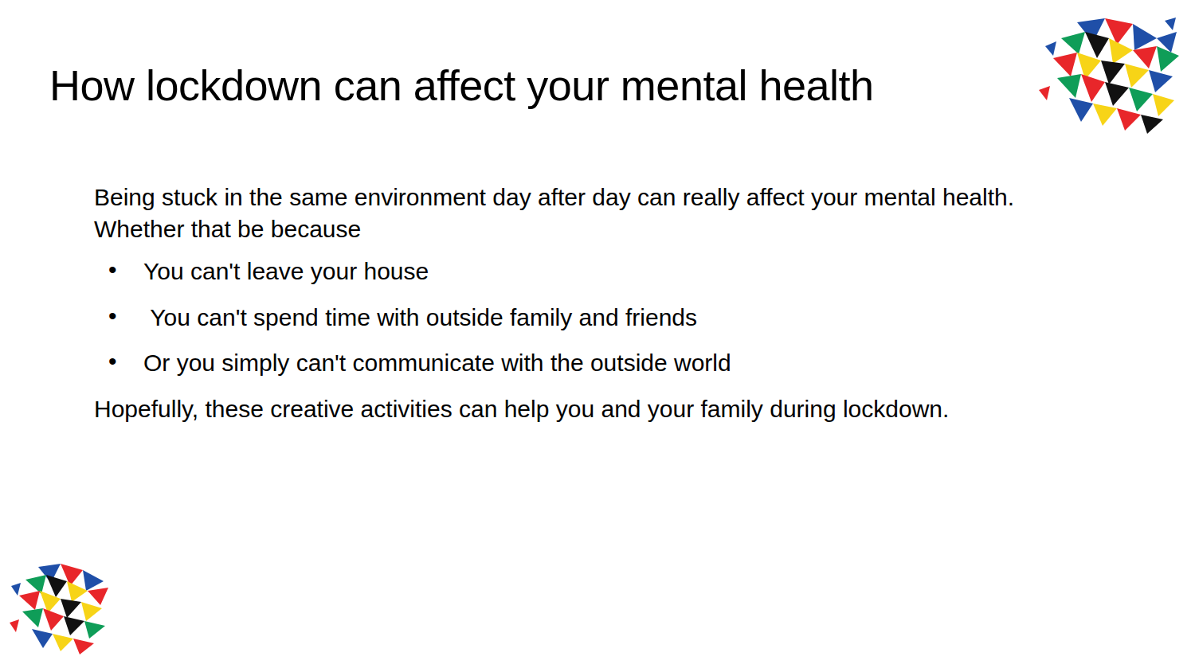How lockdown can affect your mental health
Being stuck in the same environment day after day can really affect your mental health. Whether that be because
You can't leave your house
You can't spend time with outside family and friends
Or you simply can't communicate with the outside world
Hopefully, these creative activities can help you and your family during lockdown.